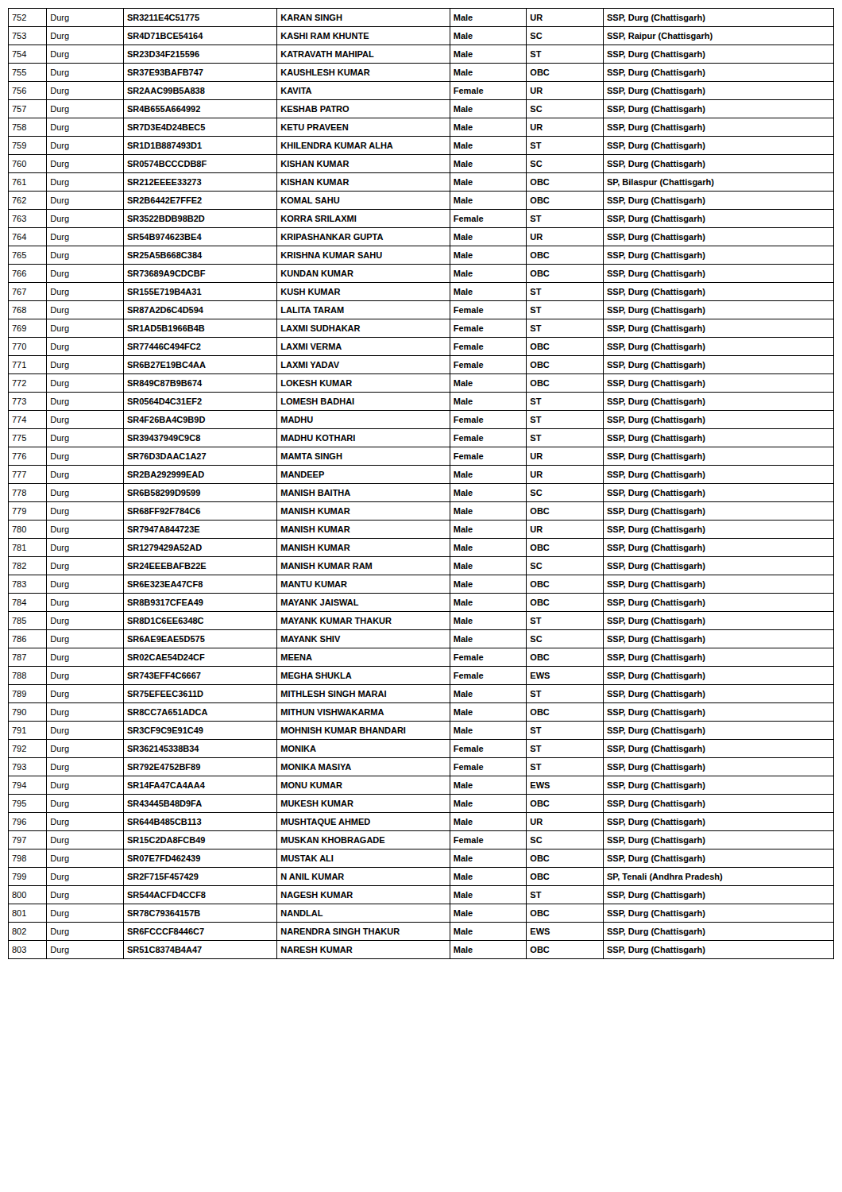| 752 | Durg | SR3211E4C51775 | KARAN SINGH | Male | UR | SSP, Durg (Chattisgarh) |
| 753 | Durg | SR4D71BCE54164 | KASHI RAM KHUNTE | Male | SC | SSP, Raipur (Chattisgarh) |
| 754 | Durg | SR23D34F215596 | KATRAVATH MAHIPAL | Male | ST | SSP, Durg (Chattisgarh) |
| 755 | Durg | SR37E93BAFB747 | KAUSHLESH KUMAR | Male | OBC | SSP, Durg (Chattisgarh) |
| 756 | Durg | SR2AAC99B5A838 | KAVITA | Female | UR | SSP, Durg (Chattisgarh) |
| 757 | Durg | SR4B655A664992 | KESHAB PATRO | Male | SC | SSP, Durg (Chattisgarh) |
| 758 | Durg | SR7D3E4D24BEC5 | KETU PRAVEEN | Male | UR | SSP, Durg (Chattisgarh) |
| 759 | Durg | SR1D1B887493D1 | KHILENDRA KUMAR ALHA | Male | ST | SSP, Durg (Chattisgarh) |
| 760 | Durg | SR0574BCCCDB8F | KISHAN KUMAR | Male | SC | SSP, Durg (Chattisgarh) |
| 761 | Durg | SR212EEEE33273 | KISHAN KUMAR | Male | OBC | SP, Bilaspur (Chattisgarh) |
| 762 | Durg | SR2B6442E7FFE2 | KOMAL SAHU | Male | OBC | SSP, Durg (Chattisgarh) |
| 763 | Durg | SR3522BDB98B2D | KORRA SRILAXMI | Female | ST | SSP, Durg (Chattisgarh) |
| 764 | Durg | SR54B974623BE4 | KRIPASHANKAR GUPTA | Male | UR | SSP, Durg (Chattisgarh) |
| 765 | Durg | SR25A5B668C384 | KRISHNA KUMAR SAHU | Male | OBC | SSP, Durg (Chattisgarh) |
| 766 | Durg | SR73689A9CDCBF | KUNDAN KUMAR | Male | OBC | SSP, Durg (Chattisgarh) |
| 767 | Durg | SR155E719B4A31 | KUSH KUMAR | Male | ST | SSP, Durg (Chattisgarh) |
| 768 | Durg | SR87A2D6C4D594 | LALITA TARAM | Female | ST | SSP, Durg (Chattisgarh) |
| 769 | Durg | SR1AD5B1966B4B | LAXMI SUDHAKAR | Female | ST | SSP, Durg (Chattisgarh) |
| 770 | Durg | SR77446C494FC2 | LAXMI VERMA | Female | OBC | SSP, Durg (Chattisgarh) |
| 771 | Durg | SR6B27E19BC4AA | LAXMI YADAV | Female | OBC | SSP, Durg (Chattisgarh) |
| 772 | Durg | SR849C87B9B674 | LOKESH KUMAR | Male | OBC | SSP, Durg (Chattisgarh) |
| 773 | Durg | SR0564D4C31EF2 | LOMESH BADHAI | Male | ST | SSP, Durg (Chattisgarh) |
| 774 | Durg | SR4F26BA4C9B9D | MADHU | Female | ST | SSP, Durg (Chattisgarh) |
| 775 | Durg | SR39437949C9C8 | MADHU KOTHARI | Female | ST | SSP, Durg (Chattisgarh) |
| 776 | Durg | SR76D3DAAC1A27 | MAMTA SINGH | Female | UR | SSP, Durg (Chattisgarh) |
| 777 | Durg | SR2BA292999EAD | MANDEEP | Male | UR | SSP, Durg (Chattisgarh) |
| 778 | Durg | SR6B58299D9599 | MANISH BAITHA | Male | SC | SSP, Durg (Chattisgarh) |
| 779 | Durg | SR68FF92F784C6 | MANISH KUMAR | Male | OBC | SSP, Durg (Chattisgarh) |
| 780 | Durg | SR7947A844723E | MANISH KUMAR | Male | UR | SSP, Durg (Chattisgarh) |
| 781 | Durg | SR1279429A52AD | MANISH KUMAR | Male | OBC | SSP, Durg (Chattisgarh) |
| 782 | Durg | SR24EEEBAFB22E | MANISH KUMAR RAM | Male | SC | SSP, Durg (Chattisgarh) |
| 783 | Durg | SR6E323EA47CF8 | MANTU KUMAR | Male | OBC | SSP, Durg (Chattisgarh) |
| 784 | Durg | SR8B9317CFEA49 | MAYANK JAISWAL | Male | OBC | SSP, Durg (Chattisgarh) |
| 785 | Durg | SR8D1C6EE6348C | MAYANK KUMAR THAKUR | Male | ST | SSP, Durg (Chattisgarh) |
| 786 | Durg | SR6AE9EAE5D575 | MAYANK SHIV | Male | SC | SSP, Durg (Chattisgarh) |
| 787 | Durg | SR02CAE54D24CF | MEENA | Female | OBC | SSP, Durg (Chattisgarh) |
| 788 | Durg | SR743EFF4C6667 | MEGHA SHUKLA | Female | EWS | SSP, Durg (Chattisgarh) |
| 789 | Durg | SR75EFEEC3611D | MITHLESH SINGH MARAI | Male | ST | SSP, Durg (Chattisgarh) |
| 790 | Durg | SR8CC7A651ADCA | MITHUN VISHWAKARMA | Male | OBC | SSP, Durg (Chattisgarh) |
| 791 | Durg | SR3CF9C9E91C49 | MOHNISH KUMAR BHANDARI | Male | ST | SSP, Durg (Chattisgarh) |
| 792 | Durg | SR362145338B34 | MONIKA | Female | ST | SSP, Durg (Chattisgarh) |
| 793 | Durg | SR792E4752BF89 | MONIKA MASIYA | Female | ST | SSP, Durg (Chattisgarh) |
| 794 | Durg | SR14FA47CA4AA4 | MONU KUMAR | Male | EWS | SSP, Durg (Chattisgarh) |
| 795 | Durg | SR43445B48D9FA | MUKESH KUMAR | Male | OBC | SSP, Durg (Chattisgarh) |
| 796 | Durg | SR644B485CB113 | MUSHTAQUE AHMED | Male | UR | SSP, Durg (Chattisgarh) |
| 797 | Durg | SR15C2DA8FCB49 | MUSKAN KHOBRAGADE | Female | SC | SSP, Durg (Chattisgarh) |
| 798 | Durg | SR07E7FD462439 | MUSTAK ALI | Male | OBC | SSP, Durg (Chattisgarh) |
| 799 | Durg | SR2F715F457429 | N ANIL KUMAR | Male | OBC | SP, Tenali (Andhra Pradesh) |
| 800 | Durg | SR544ACFD4CCF8 | NAGESH KUMAR | Male | ST | SSP, Durg (Chattisgarh) |
| 801 | Durg | SR78C79364157B | NANDLAL | Male | OBC | SSP, Durg (Chattisgarh) |
| 802 | Durg | SR6FCCCF8446C7 | NARENDRA SINGH THAKUR | Male | EWS | SSP, Durg (Chattisgarh) |
| 803 | Durg | SR51C8374B4A47 | NARESH KUMAR | Male | OBC | SSP, Durg (Chattisgarh) |